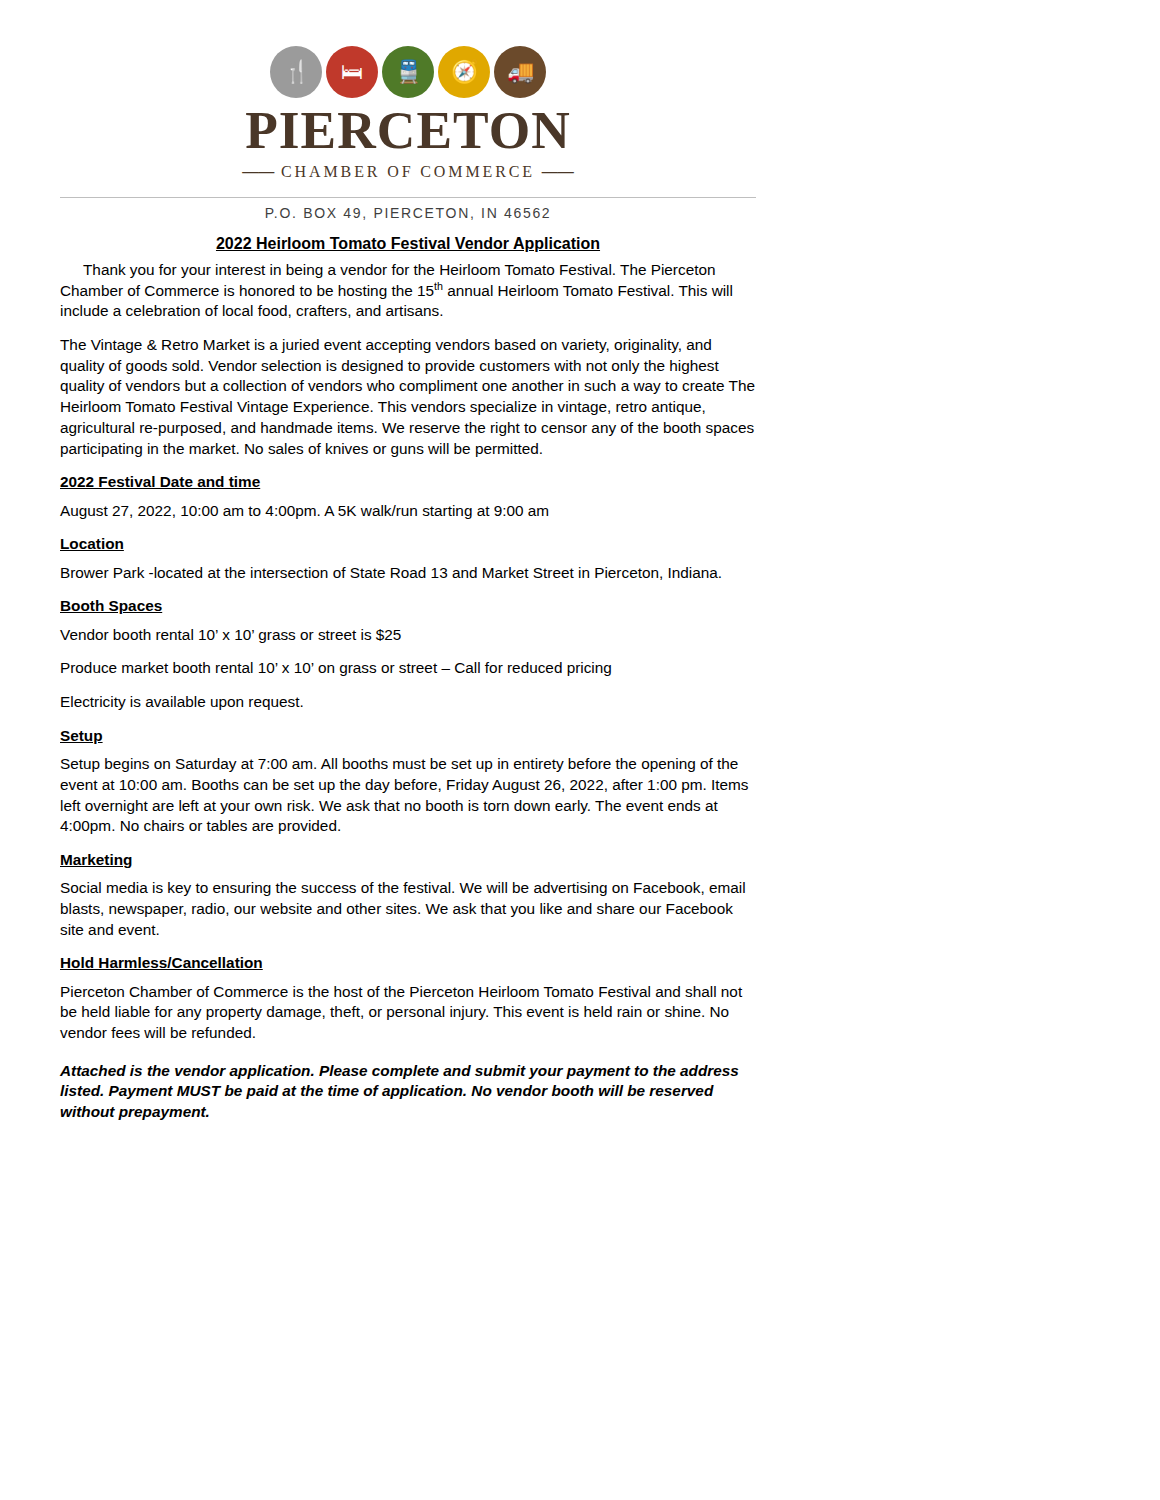🍴 🛏 🚆 🧭 🚚
PIERCETON
—— CHAMBER OF COMMERCE ——
P.O. BOX 49, PIERCETON, IN 46562
2022 Heirloom Tomato Festival Vendor Application
Thank you for your interest in being a vendor for the Heirloom Tomato Festival. The Pierceton Chamber of Commerce is honored to be hosting the 15th annual Heirloom Tomato Festival. This will include a celebration of local food, crafters, and artisans.
The Vintage & Retro Market is a juried event accepting vendors based on variety, originality, and quality of goods sold. Vendor selection is designed to provide customers with not only the highest quality of vendors but a collection of vendors who compliment one another in such a way to create The Heirloom Tomato Festival Vintage Experience. This vendors specialize in vintage, retro antique, agricultural re-purposed, and handmade items. We reserve the right to censor any of the booth spaces participating in the market. No sales of knives or guns will be permitted.
2022 Festival Date and time
August 27, 2022, 10:00 am to 4:00pm. A 5K walk/run starting at 9:00 am
Location
Brower Park -located at the intersection of State Road 13 and Market Street in Pierceton, Indiana.
Booth Spaces
Vendor booth rental 10’ x 10’ grass or street is $25
Produce market booth rental 10’ x 10’ on grass or street – Call for reduced pricing
Electricity is available upon request.
Setup
Setup begins on Saturday at 7:00 am. All booths must be set up in entirety before the opening of the event at 10:00 am. Booths can be set up the day before, Friday August 26, 2022, after 1:00 pm. Items left overnight are left at your own risk. We ask that no booth is torn down early. The event ends at 4:00pm. No chairs or tables are provided.
Marketing
Social media is key to ensuring the success of the festival. We will be advertising on Facebook, email blasts, newspaper, radio, our website and other sites. We ask that you like and share our Facebook site and event.
Hold Harmless/Cancellation
Pierceton Chamber of Commerce is the host of the Pierceton Heirloom Tomato Festival and shall not be held liable for any property damage, theft, or personal injury. This event is held rain or shine. No vendor fees will be refunded.
Attached is the vendor application. Please complete and submit your payment to the address listed. Payment MUST be paid at the time of application. No vendor booth will be reserved without prepayment.